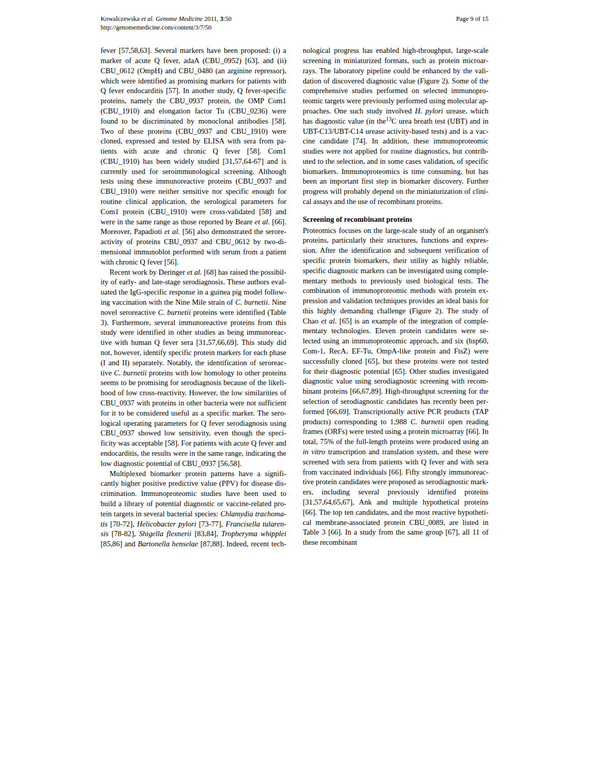Kowalczewska et al. Genome Medicine 2011, 3:50
http://genomemedicine.com/content/3/7/50
Page 9 of 15
fever [57,58,63]. Several markers have been proposed: (i) a marker of acute Q fever, adaA (CBU_0952) [63], and (ii) CBU_0612 (OmpH) and CBU_0480 (an arginine repressor), which were identified as promising markers for patients with Q fever endocarditis [57]. In another study, Q fever-specific proteins, namely the CBU_0937 protein, the OMP Com1 (CBU_1910) and elongation factor Tu (CBU_0236) were found to be discriminated by monoclonal antibodies [58]. Two of these proteins (CBU_0937 and CBU_1910) were cloned, expressed and tested by ELISA with sera from patients with acute and chronic Q fever [58]. Com1 (CBU_1910) has been widely studied [31,57,64-67] and is currently used for seroimmunological screening. Although tests using these immunoreactive proteins (CBU_0937 and CBU_1910) were neither sensitive nor specific enough for routine clinical application, the serological parameters for Com1 protein (CBU_1910) were cross-validated [58] and were in the same range as those reported by Beare et al. [66]. Moreover, Papadioti et al. [56] also demonstrated the seroreactivity of proteins CBU_0937 and CBU_0612 by two-dimensional immunoblot performed with serum from a patient with chronic Q fever [56].
Recent work by Deringer et al. [68] has raised the possibility of early- and late-stage serodiagnosis. These authors evaluated the IgG-specific response in a guinea pig model following vaccination with the Nine Mile strain of C. burnetii. Nine novel seroreactive C. burnetii proteins were identified (Table 3). Furthermore, several immunoreactive proteins from this study were identified in other studies as being immunoreactive with human Q fever sera [31,57,66,69]. This study did not, however, identify specific protein markers for each phase (I and II) separately. Notably, the identification of seroreactive C. burnetii proteins with low homology to other proteins seems to be promising for serodiagnosis because of the likelihood of low cross-reactivity. However, the low similarities of CBU_0937 with proteins in other bacteria were not sufficient for it to be considered useful as a specific marker. The serological operating parameters for Q fever serodiagnosis using CBU_0937 showed low sensitivity, even though the specificity was acceptable [58]. For patients with acute Q fever and endocarditis, the results were in the same range, indicating the low diagnostic potential of CBU_0937 [56,58].
Multiplexed biomarker protein patterns have a significantly higher positive predictive value (PPV) for disease discrimination. Immunoproteomic studies have been used to build a library of potential diagnostic or vaccine-related protein targets in several bacterial species: Chlamydia trachomatis [70-72], Helicobacter pylori [73-77], Francisella tularensis [78-82], Shigella flexnerii [83,84], Tropheryma whipplei [85,86] and Bartonella henselae [87,88]. Indeed, recent technological progress has enabled high-throughput, large-scale screening in miniaturized formats, such as protein microarrays. The laboratory pipeline could be enhanced by the validation of discovered diagnostic value (Figure 2). Some of the comprehensive studies performed on selected immunoproteomic targets were previously performed using molecular approaches. One such study involved H. pylori urease, which has diagnostic value (in the13C urea breath test (UBT) and in UBT-C13/UBT-C14 urease activity-based tests) and is a vaccine candidate [74]. In addition, these immunoproteomic studies were not applied for routine diagnostics, but contributed to the selection, and in some cases validation, of specific biomarkers. Immunoproteomics is time consuming, but has been an important first step in biomarker discovery. Further progress will probably depend on the miniaturization of clinical assays and the use of recombinant proteins.
Screening of recombinant proteins
Proteomics focuses on the large-scale study of an organism's proteins, particularly their structures, functions and expression. After the identification and subsequent verification of specific protein biomarkers, their utility as highly reliable, specific diagnostic markers can be investigated using complementary methods to previously used biological tests. The combination of immunoproteomic methods with protein expression and validation techniques provides an ideal basis for this highly demanding challenge (Figure 2). The study of Chao et al. [65] is an example of the integration of complementary technologies. Eleven protein candidates were selected using an immunoproteomic approach, and six (hsp60, Com-1, RecA, EF-Tu, OmpA-like protein and FtsZ) were successfully cloned [65], but these proteins were not tested for their diagnostic potential [65]. Other studies investigated diagnostic value using serodiagnostic screening with recombinant proteins [66,67,89]. High-throughput screening for the selection of serodiagnostic candidates has recently been performed [66,69]. Transcriptionally active PCR products (TAP products) corresponding to 1,988 C. burnetii open reading frames (ORFs) were tested using a protein microarray [66]. In total, 75% of the full-length proteins were produced using an in vitro transcription and translation system, and these were screened with sera from patients with Q fever and with sera from vaccinated individuals [66]. Fifty strongly immunoreactive protein candidates were proposed as serodiagnostic markers, including several previously identified proteins [31,57,64,65,67], Ank and multiple hypothetical proteins [66]. The top ten candidates, and the most reactive hypothetical membrane-associated protein CBU_0089, are listed in Table 3 [66]. In a study from the same group [67], all 11 of these recombinant